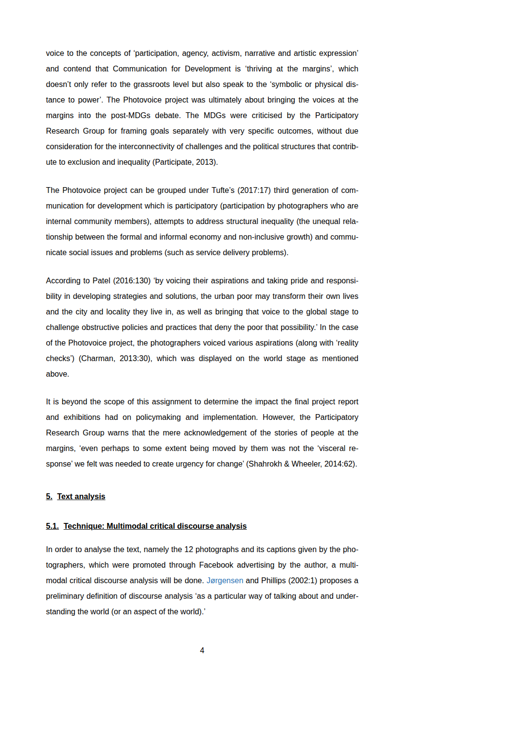voice to the concepts of ‘participation, agency, activism, narrative and artistic expression’ and contend that Communication for Development is ‘thriving at the margins’, which doesn’t only refer to the grassroots level but also speak to the ‘symbolic or physical distance to power’. The Photovoice project was ultimately about bringing the voices at the margins into the post-MDGs debate. The MDGs were criticised by the Participatory Research Group for framing goals separately with very specific outcomes, without due consideration for the interconnectivity of challenges and the political structures that contribute to exclusion and inequality (Participate, 2013).
The Photovoice project can be grouped under Tufte’s (2017:17) third generation of communication for development which is participatory (participation by photographers who are internal community members), attempts to address structural inequality (the unequal relationship between the formal and informal economy and non-inclusive growth) and communicate social issues and problems (such as service delivery problems).
According to Patel (2016:130) ‘by voicing their aspirations and taking pride and responsibility in developing strategies and solutions, the urban poor may transform their own lives and the city and locality they live in, as well as bringing that voice to the global stage to challenge obstructive policies and practices that deny the poor that possibility.’ In the case of the Photovoice project, the photographers voiced various aspirations (along with ‘reality checks’) (Charman, 2013:30), which was displayed on the world stage as mentioned above.
It is beyond the scope of this assignment to determine the impact the final project report and exhibitions had on policymaking and implementation. However, the Participatory Research Group warns that the mere acknowledgement of the stories of people at the margins, ‘even perhaps to some extent being moved by them was not the ‘visceral response’ we felt was needed to create urgency for change’ (Shahrokh & Wheeler, 2014:62).
5. Text analysis
5.1. Technique: Multimodal critical discourse analysis
In order to analyse the text, namely the 12 photographs and its captions given by the photographers, which were promoted through Facebook advertising by the author, a multimodal critical discourse analysis will be done. Jørgensen and Phillips (2002:1) proposes a preliminary definition of discourse analysis ‘as a particular way of talking about and understanding the world (or an aspect of the world).’
4